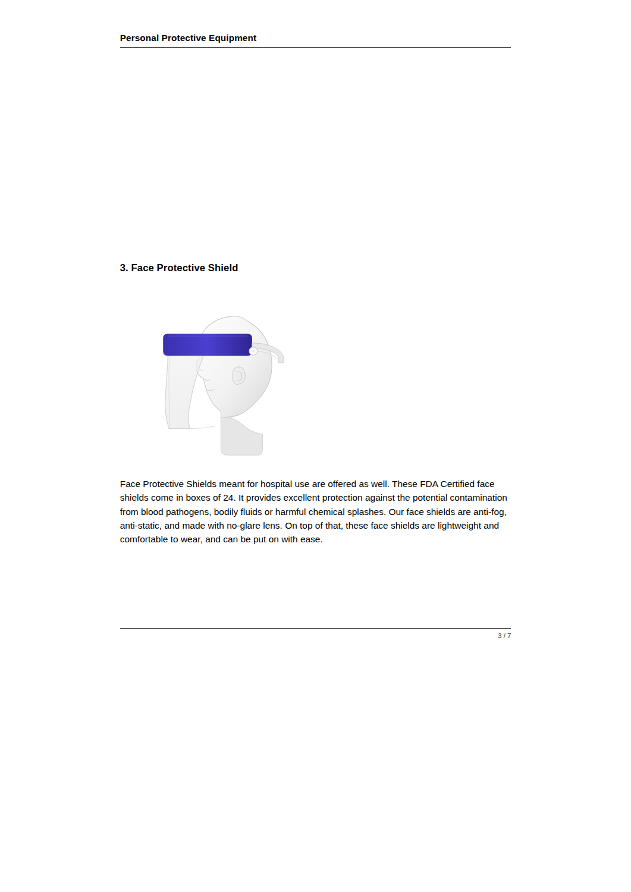Personal Protective Equipment
3. Face Protective Shield
Face Protective Shields meant for hospital use are offered as well. These FDA Certified face shields come in boxes of 24. It provides excellent protection against the potential contamination from blood pathogens, bodily fluids or harmful chemical splashes. Our face shields are anti-fog, anti-static, and made with no-glare lens. On top of that, these face shields are lightweight and comfortable to wear, and can be put on with ease.
3 / 7